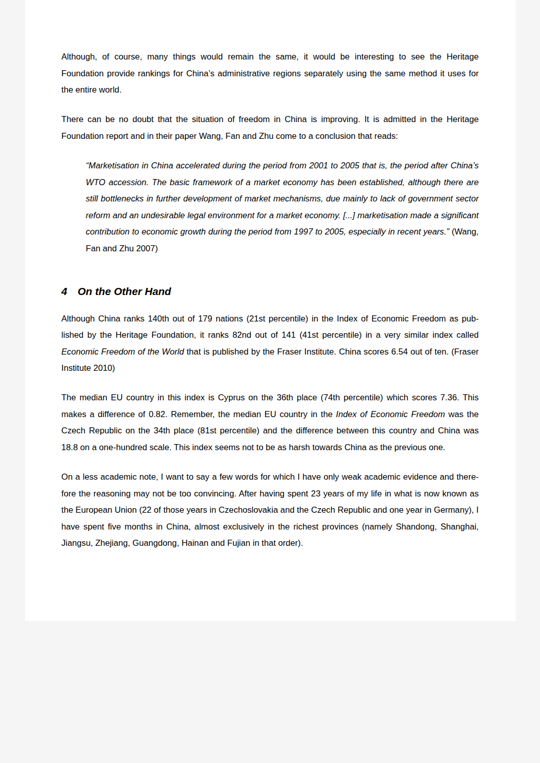Although, of course, many things would remain the same, it would be interesting to see the Heritage Foundation provide rankings for China’s administrative regions separately using the same method it uses for the entire world.
There can be no doubt that the situation of freedom in China is improving. It is admitted in the Heritage Foundation report and in their paper Wang, Fan and Zhu come to a conclusion that reads:
“Marketisation in China accelerated during the period from 2001 to 2005 that is, the period after China’s WTO accession. The basic framework of a market economy has been established, although there are still bottlenecks in further development of market mechanisms, due mainly to lack of government sector reform and an undesirable legal environment for a market economy. [...] marketisation made a significant contribution to economic growth during the period from 1997 to 2005, especially in recent years.” (Wang, Fan and Zhu 2007)
4 On the Other Hand
Although China ranks 140th out of 179 nations (21st percentile) in the Index of Economic Freedom as published by the Heritage Foundation, it ranks 82nd out of 141 (41st percentile) in a very similar index called Economic Freedom of the World that is published by the Fraser Institute. China scores 6.54 out of ten. (Fraser Institute 2010)
The median EU country in this index is Cyprus on the 36th place (74th percentile) which scores 7.36. This makes a difference of 0.82. Remember, the median EU country in the Index of Economic Freedom was the Czech Republic on the 34th place (81st percentile) and the difference between this country and China was 18.8 on a one-hundred scale. This index seems not to be as harsh towards China as the previous one.
On a less academic note, I want to say a few words for which I have only weak academic evidence and therefore the reasoning may not be too convincing. After having spent 23 years of my life in what is now known as the European Union (22 of those years in Czechoslovakia and the Czech Republic and one year in Germany), I have spent five months in China, almost exclusively in the richest provinces (namely Shandong, Shanghai, Jiangsu, Zhejiang, Guangdong, Hainan and Fujian in that order).